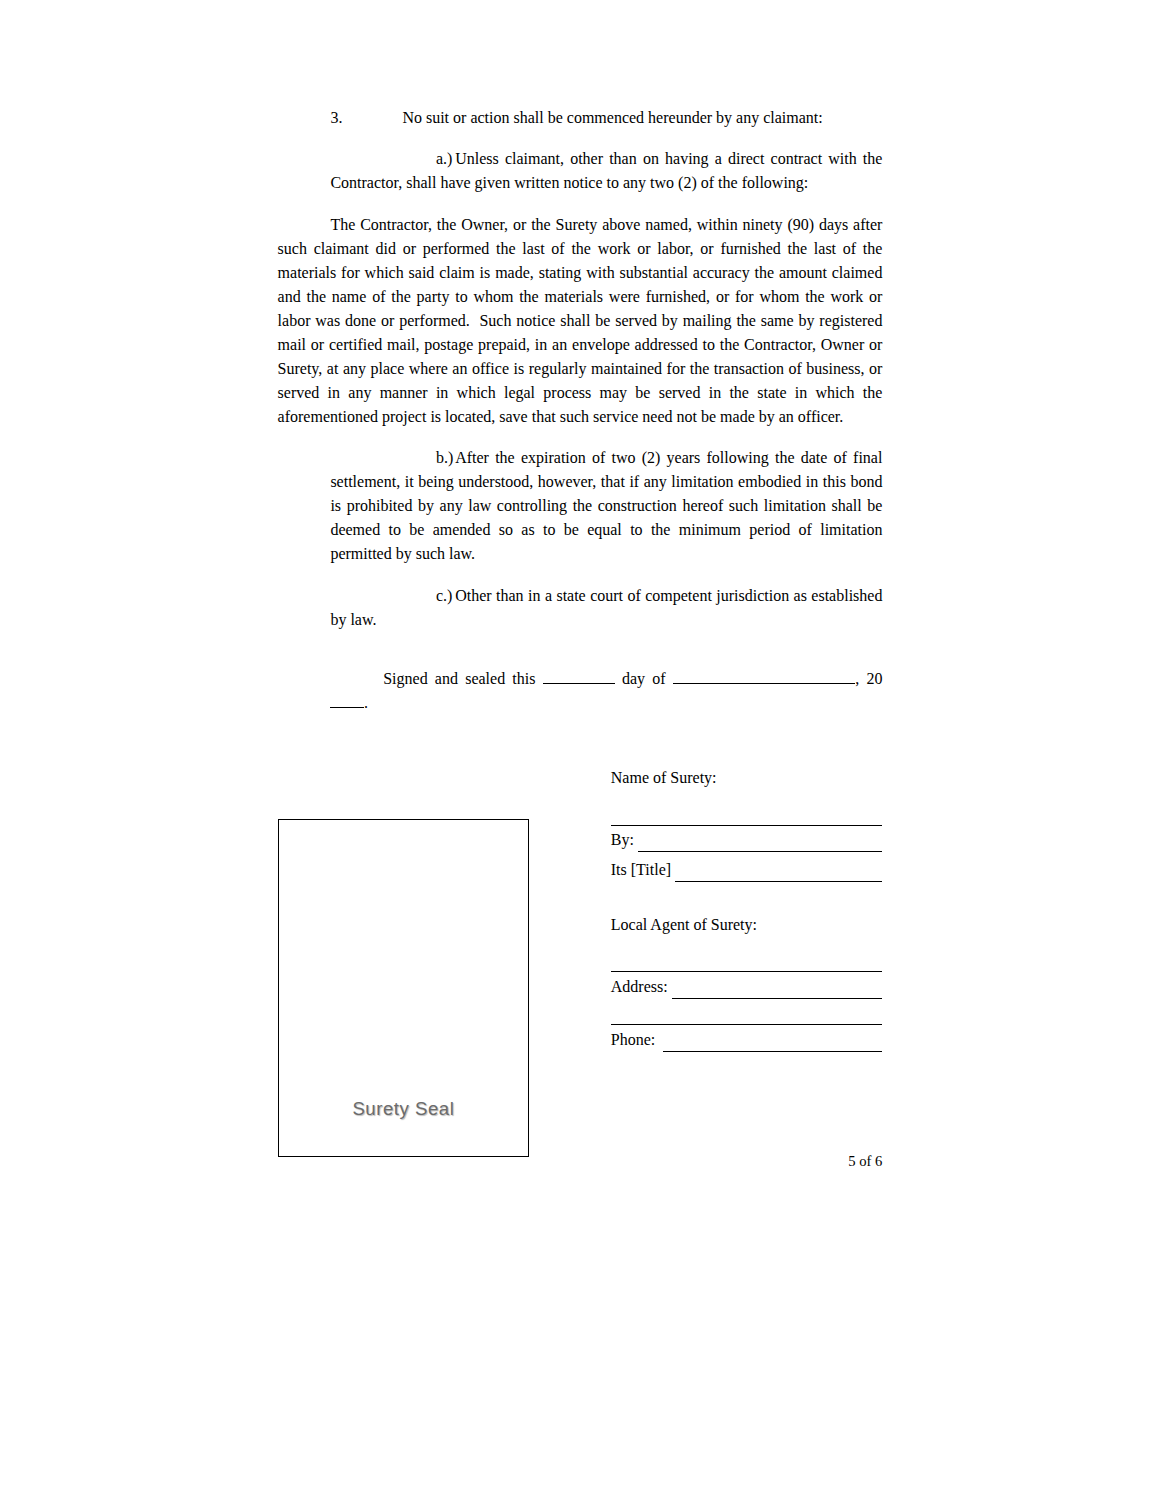3. No suit or action shall be commenced hereunder by any claimant:
a.) Unless claimant, other than on having a direct contract with the Contractor, shall have given written notice to any two (2) of the following:
The Contractor, the Owner, or the Surety above named, within ninety (90) days after such claimant did or performed the last of the work or labor, or furnished the last of the materials for which said claim is made, stating with substantial accuracy the amount claimed and the name of the party to whom the materials were furnished, or for whom the work or labor was done or performed. Such notice shall be served by mailing the same by registered mail or certified mail, postage prepaid, in an envelope addressed to the Contractor, Owner or Surety, at any place where an office is regularly maintained for the transaction of business, or served in any manner in which legal process may be served in the state in which the aforementioned project is located, save that such service need not be made by an officer.
b.) After the expiration of two (2) years following the date of final settlement, it being understood, however, that if any limitation embodied in this bond is prohibited by any law controlling the construction hereof such limitation shall be deemed to be amended so as to be equal to the minimum period of limitation permitted by such law.
c.) Other than in a state court of competent jurisdiction as established by law.
Signed and sealed this day of , 20 .
Surety Seal
Name of Surety:
By:
Its [Title]
Local Agent of Surety:
Address:
Phone:
5 of 6